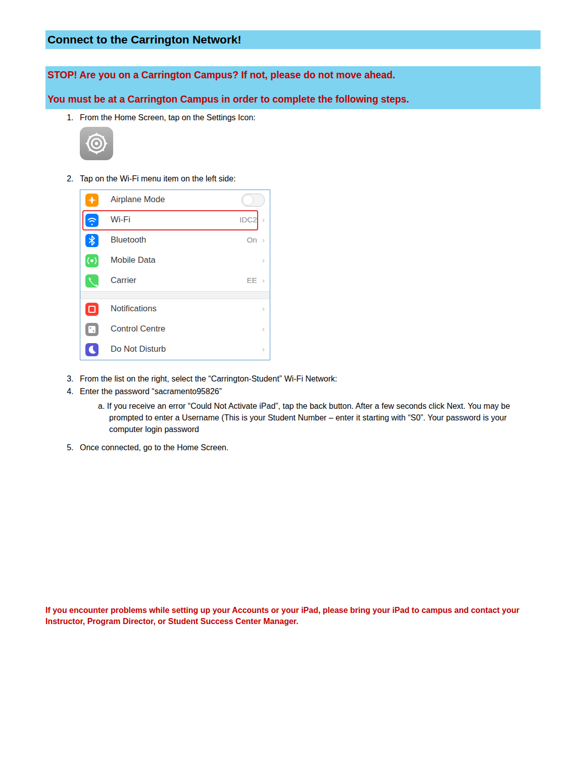Connect to the Carrington Network!
STOP! Are you on a Carrington Campus? If not, please do not move ahead.
You must be at a Carrington Campus in order to complete the following steps.
From the Home Screen, tap on the Settings Icon:
Tap on the Wi-Fi menu item on the left side:
| | Airplane Mode | |
| | Wi-Fi | ID​C2 › |
| | Bluetooth | On › |
| | Mobile Data | › |
| | Carrier | EE › |
| | Notifications | › |
| | Control Centre | › |
| | Do Not Disturb | › |
From the list on the right, select the “Carrington-Student” Wi-Fi Network:
Enter the password “sacramento95826”
a. If you receive an error “Could Not Activate iPad”, tap the back button. After a few seconds click Next. You may be prompted to enter a Username (This is your Student Number – enter it starting with “S0”. Your password is your computer login password
Once connected, go to the Home Screen.
If you encounter problems while setting up your Accounts or your iPad, please bring your iPad to campus and contact your Instructor, Program Director, or Student Success Center Manager.